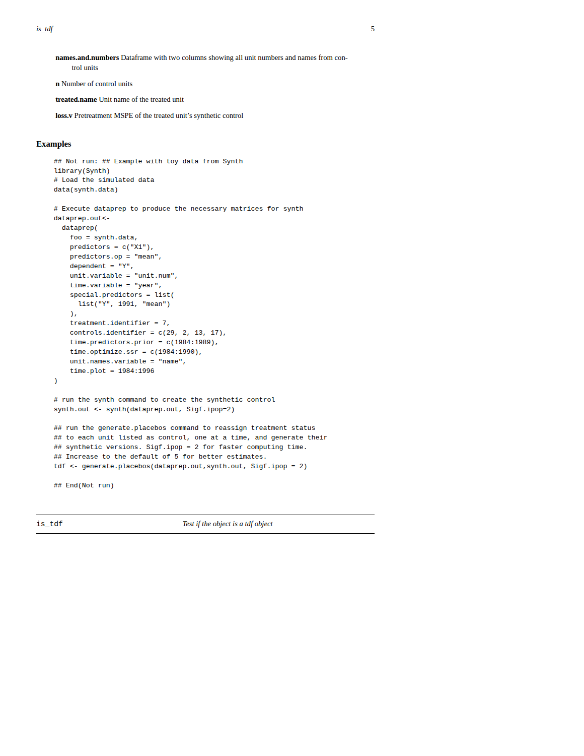is_tdf
5
names.and.numbers Dataframe with two columns showing all unit numbers and names from con- trol units
n Number of control units
treated.name Unit name of the treated unit
loss.v Pretreatment MSPE of the treated unit’s synthetic control
Examples
## Not run: ## Example with toy data from Synth
library(Synth)
# Load the simulated data
data(synth.data)

# Execute dataprep to produce the necessary matrices for synth
dataprep.out<-
  dataprep(
    foo = synth.data,
    predictors = c("X1"),
    predictors.op = "mean",
    dependent = "Y",
    unit.variable = "unit.num",
    time.variable = "year",
    special.predictors = list(
      list("Y", 1991, "mean")
    ),
    treatment.identifier = 7,
    controls.identifier = c(29, 2, 13, 17),
    time.predictors.prior = c(1984:1989),
    time.optimize.ssr = c(1984:1990),
    unit.names.variable = "name",
    time.plot = 1984:1996
)

# run the synth command to create the synthetic control
synth.out <- synth(dataprep.out, Sigf.ipop=2)

## run the generate.placebos command to reassign treatment status
## to each unit listed as control, one at a time, and generate their
## synthetic versions. Sigf.ipop = 2 for faster computing time.
## Increase to the default of 5 for better estimates.
tdf <- generate.placebos(dataprep.out,synth.out, Sigf.ipop = 2)

## End(Not run)
is_tdf
Test if the object is a tdf object